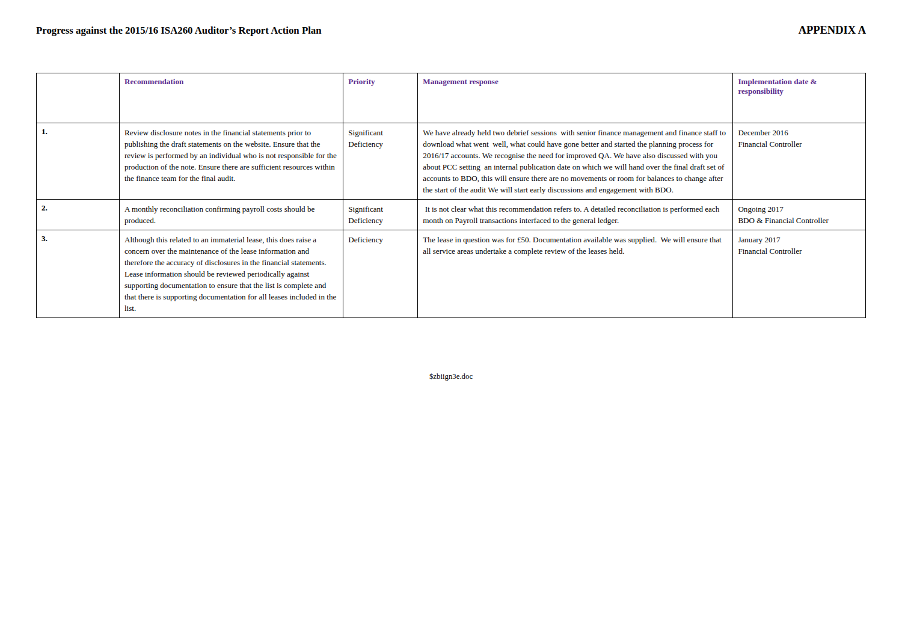Progress against the 2015/16 ISA260 Auditor’s Report Action Plan
APPENDIX A
| | Recommendation | Priority | Management response | Implementation date & responsibility |
| --- | --- | --- | --- | --- |
| 1. | Review disclosure notes in the financial statements prior to publishing the draft statements on the website. Ensure that the review is performed by an individual who is not responsible for the production of the note. Ensure there are sufficient resources within the finance team for the final audit. | Significant Deficiency | We have already held two debrief sessions with senior finance management and finance staff to download what went well, what could have gone better and started the planning process for 2016/17 accounts. We recognise the need for improved QA. We have also discussed with you about PCC setting an internal publication date on which we will hand over the final draft set of accounts to BDO, this will ensure there are no movements or room for balances to change after the start of the audit We will start early discussions and engagement with BDO. | December 2016 Financial Controller |
| 2. | A monthly reconciliation confirming payroll costs should be produced. | Significant Deficiency | It is not clear what this recommendation refers to. A detailed reconciliation is performed each month on Payroll transactions interfaced to the general ledger. | Ongoing 2017 BDO & Financial Controller |
| 3. | Although this related to an immaterial lease, this does raise a concern over the maintenance of the lease information and therefore the accuracy of disclosures in the financial statements. Lease information should be reviewed periodically against supporting documentation to ensure that the list is complete and that there is supporting documentation for all leases included in the list. | Deficiency | The lease in question was for £50. Documentation available was supplied. We will ensure that all service areas undertake a complete review of the leases held. | January 2017 Financial Controller |
$zbiign3e.doc